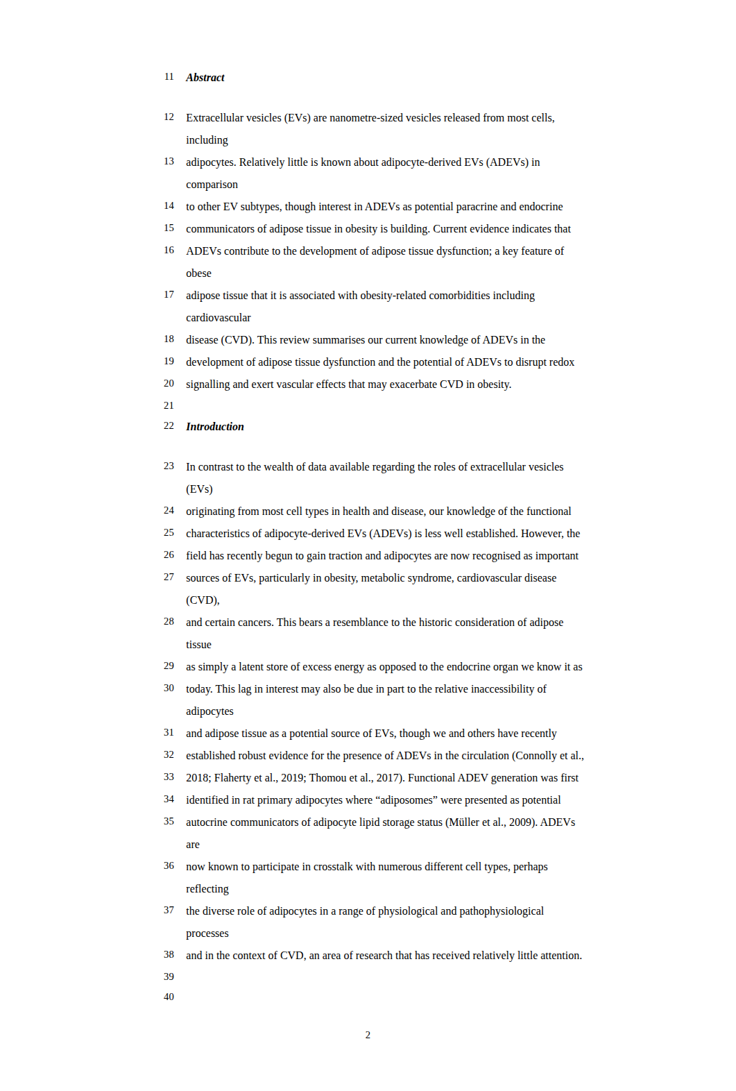11
Abstract
12
Extracellular vesicles (EVs) are nanometre-sized vesicles released from most cells, including
13
adipocytes. Relatively little is known about adipocyte-derived EVs (ADEVs) in comparison
14
to other EV subtypes, though interest in ADEVs as potential paracrine and endocrine
15
communicators of adipose tissue in obesity is building. Current evidence indicates that
16
ADEVs contribute to the development of adipose tissue dysfunction; a key feature of obese
17
adipose tissue that it is associated with obesity-related comorbidities including cardiovascular
18
disease (CVD). This review summarises our current knowledge of ADEVs in the
19
development of adipose tissue dysfunction and the potential of ADEVs to disrupt redox
20
signalling and exert vascular effects that may exacerbate CVD in obesity.
21
22
Introduction
23
In contrast to the wealth of data available regarding the roles of extracellular vesicles (EVs)
24
originating from most cell types in health and disease, our knowledge of the functional
25
characteristics of adipocyte-derived EVs (ADEVs) is less well established. However, the
26
field has recently begun to gain traction and adipocytes are now recognised as important
27
sources of EVs, particularly in obesity, metabolic syndrome, cardiovascular disease (CVD),
28
and certain cancers. This bears a resemblance to the historic consideration of adipose tissue
29
as simply a latent store of excess energy as opposed to the endocrine organ we know it as
30
today. This lag in interest may also be due in part to the relative inaccessibility of adipocytes
31
and adipose tissue as a potential source of EVs, though we and others have recently
32
established robust evidence for the presence of ADEVs in the circulation (Connolly et al.,
33
2018; Flaherty et al., 2019; Thomou et al., 2017). Functional ADEV generation was first
34
identified in rat primary adipocytes where “adiposomes” were presented as potential
35
autocrine communicators of adipocyte lipid storage status (Müller et al., 2009). ADEVs are
36
now known to participate in crosstalk with numerous different cell types, perhaps reflecting
37
the diverse role of adipocytes in a range of physiological and pathophysiological processes
38
and in the context of CVD, an area of research that has received relatively little attention.
39
40
2